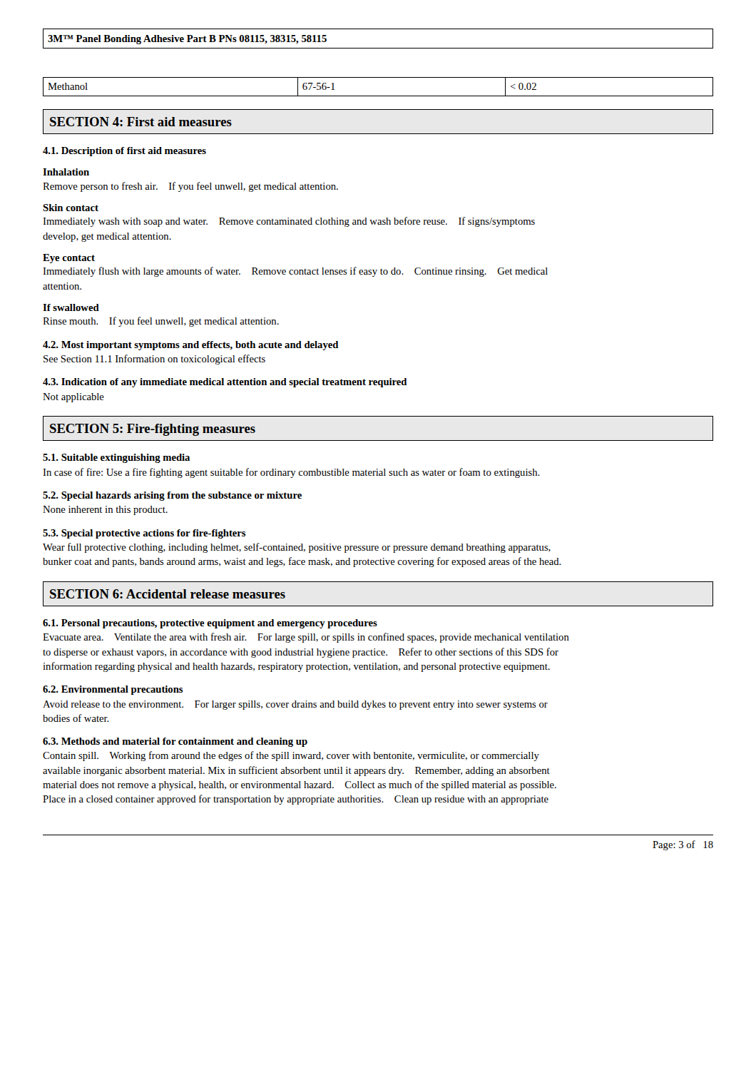3M™ Panel Bonding Adhesive Part B PNs 08115, 38315, 58115
| Methanol | 67-56-1 | < 0.02 |
SECTION 4: First aid measures
4.1. Description of first aid measures
Inhalation
Remove person to fresh air. If you feel unwell, get medical attention.
Skin contact
Immediately wash with soap and water. Remove contaminated clothing and wash before reuse. If signs/symptoms
develop, get medical attention.
Eye contact
Immediately flush with large amounts of water. Remove contact lenses if easy to do. Continue rinsing. Get medical
attention.
If swallowed
Rinse mouth. If you feel unwell, get medical attention.
4.2. Most important symptoms and effects, both acute and delayed
See Section 11.1 Information on toxicological effects
4.3. Indication of any immediate medical attention and special treatment required
Not applicable
SECTION 5: Fire-fighting measures
5.1. Suitable extinguishing media
In case of fire: Use a fire fighting agent suitable for ordinary combustible material such as water or foam to extinguish.
5.2. Special hazards arising from the substance or mixture
None inherent in this product.
5.3. Special protective actions for fire-fighters
Wear full protective clothing, including helmet, self-contained, positive pressure or pressure demand breathing apparatus,
bunker coat and pants, bands around arms, waist and legs, face mask, and protective covering for exposed areas of the head.
SECTION 6: Accidental release measures
6.1. Personal precautions, protective equipment and emergency procedures
Evacuate area. Ventilate the area with fresh air. For large spill, or spills in confined spaces, provide mechanical ventilation
to disperse or exhaust vapors, in accordance with good industrial hygiene practice. Refer to other sections of this SDS for
information regarding physical and health hazards, respiratory protection, ventilation, and personal protective equipment.
6.2. Environmental precautions
Avoid release to the environment. For larger spills, cover drains and build dykes to prevent entry into sewer systems or
bodies of water.
6.3. Methods and material for containment and cleaning up
Contain spill. Working from around the edges of the spill inward, cover with bentonite, vermiculite, or commercially
available inorganic absorbent material. Mix in sufficient absorbent until it appears dry. Remember, adding an absorbent
material does not remove a physical, health, or environmental hazard. Collect as much of the spilled material as possible.
Place in a closed container approved for transportation by appropriate authorities. Clean up residue with an appropriate
Page: 3 of 18